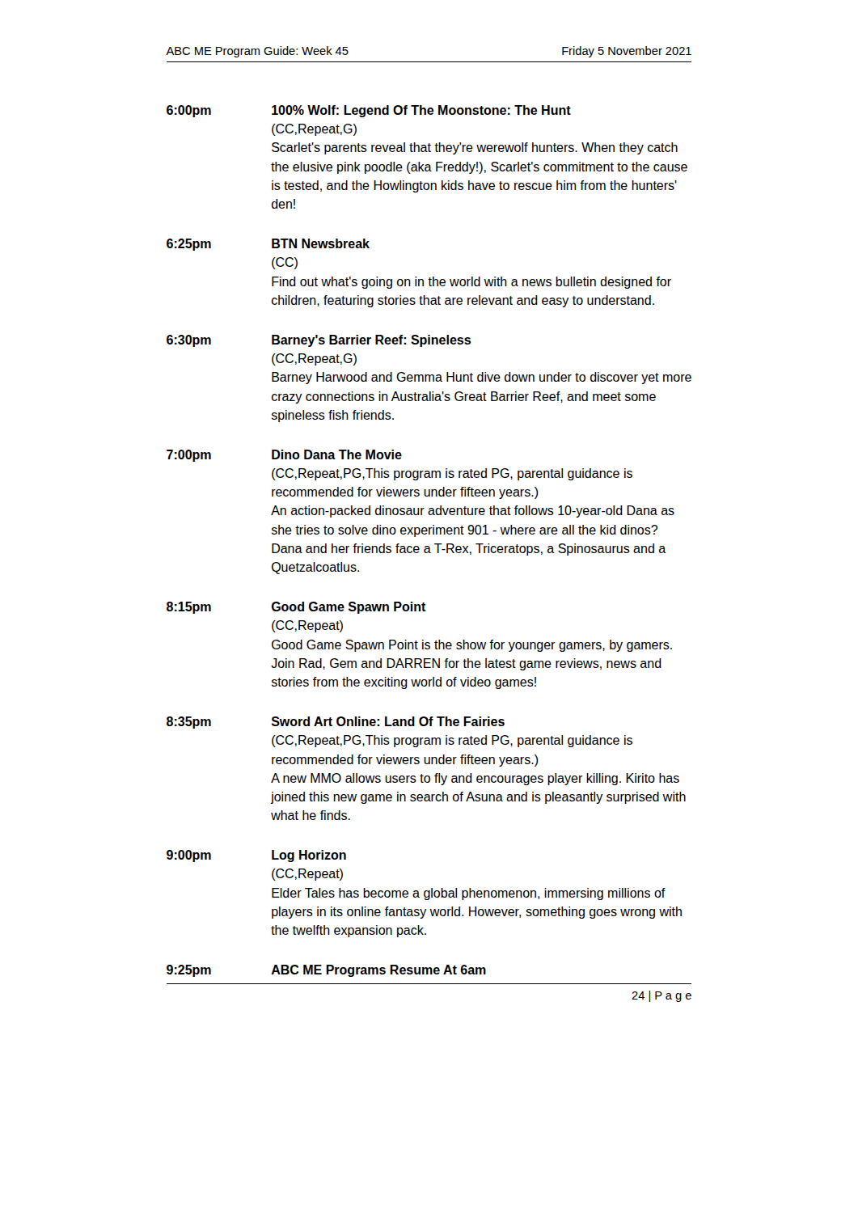ABC ME Program Guide: Week 45
Friday 5 November 2021
| 6:00pm | 100% Wolf: Legend Of The Moonstone: The Hunt (CC,Repeat,G) Scarlet's parents reveal that they're werewolf hunters. When they catch the elusive pink poodle (aka Freddy!), Scarlet's commitment to the cause is tested, and the Howlington kids have to rescue him from the hunters' den! |
| 6:25pm | BTN Newsbreak (CC) Find out what's going on in the world with a news bulletin designed for children, featuring stories that are relevant and easy to understand. |
| 6:30pm | Barney's Barrier Reef: Spineless (CC,Repeat,G) Barney Harwood and Gemma Hunt dive down under to discover yet more crazy connections in Australia's Great Barrier Reef, and meet some spineless fish friends. |
| 7:00pm | Dino Dana The Movie (CC,Repeat,PG,This program is rated PG, parental guidance is recommended for viewers under fifteen years.) An action-packed dinosaur adventure that follows 10-year-old Dana as she tries to solve dino experiment 901 - where are all the kid dinos? Dana and her friends face a T-Rex, Triceratops, a Spinosaurus and a Quetzalcoatlus. |
| 8:15pm | Good Game Spawn Point (CC,Repeat) Good Game Spawn Point is the show for younger gamers, by gamers. Join Rad, Gem and DARREN for the latest game reviews, news and stories from the exciting world of video games! |
| 8:35pm | Sword Art Online: Land Of The Fairies (CC,Repeat,PG,This program is rated PG, parental guidance is recommended for viewers under fifteen years.) A new MMO allows users to fly and encourages player killing. Kirito has joined this new game in search of Asuna and is pleasantly surprised with what he finds. |
| 9:00pm | Log Horizon (CC,Repeat) Elder Tales has become a global phenomenon, immersing millions of players in its online fantasy world. However, something goes wrong with the twelfth expansion pack. |
| 9:25pm | ABC ME Programs Resume At 6am |
24 | P a g e